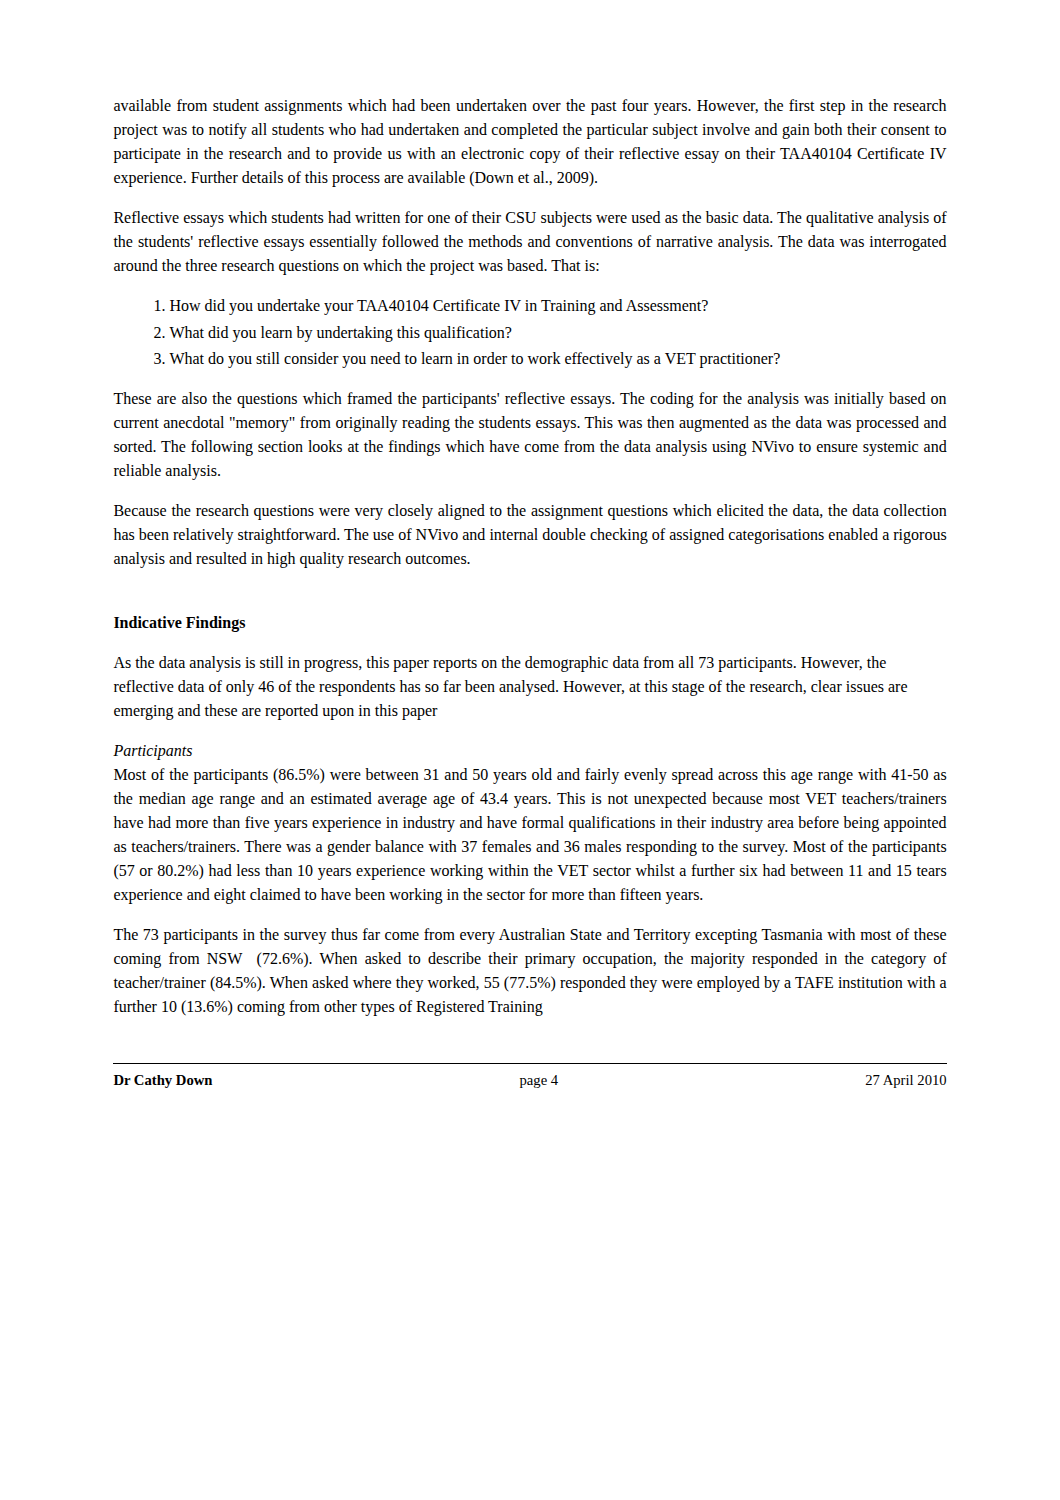available from student assignments which had been undertaken over the past four years. However, the first step in the research project was to notify all students who had undertaken and completed the particular subject involve and gain both their consent to participate in the research and to provide us with an electronic copy of their reflective essay on their TAA40104 Certificate IV experience. Further details of this process are available (Down et al., 2009).
Reflective essays which students had written for one of their CSU subjects were used as the basic data. The qualitative analysis of the students' reflective essays essentially followed the methods and conventions of narrative analysis. The data was interrogated around the three research questions on which the project was based. That is:
How did you undertake your TAA40104 Certificate IV in Training and Assessment?
What did you learn by undertaking this qualification?
What do you still consider you need to learn in order to work effectively as a VET practitioner?
These are also the questions which framed the participants' reflective essays. The coding for the analysis was initially based on current anecdotal "memory" from originally reading the students essays. This was then augmented as the data was processed and sorted. The following section looks at the findings which have come from the data analysis using NVivo to ensure systemic and reliable analysis.
Because the research questions were very closely aligned to the assignment questions which elicited the data, the data collection has been relatively straightforward. The use of NVivo and internal double checking of assigned categorisations enabled a rigorous analysis and resulted in high quality research outcomes.
Indicative Findings
As the data analysis is still in progress, this paper reports on the demographic data from all 73 participants. However, the reflective data of only 46 of the respondents has so far been analysed. However, at this stage of the research, clear issues are emerging and these are reported upon in this paper
Participants
Most of the participants (86.5%) were between 31 and 50 years old and fairly evenly spread across this age range with 41-50 as the median age range and an estimated average age of 43.4 years. This is not unexpected because most VET teachers/trainers have had more than five years experience in industry and have formal qualifications in their industry area before being appointed as teachers/trainers. There was a gender balance with 37 females and 36 males responding to the survey. Most of the participants (57 or 80.2%) had less than 10 years experience working within the VET sector whilst a further six had between 11 and 15 tears experience and eight claimed to have been working in the sector for more than fifteen years.
The 73 participants in the survey thus far come from every Australian State and Territory excepting Tasmania with most of these coming from NSW (72.6%). When asked to describe their primary occupation, the majority responded in the category of teacher/trainer (84.5%). When asked where they worked, 55 (77.5%) responded they were employed by a TAFE institution with a further 10 (13.6%) coming from other types of Registered Training
Dr Cathy Down page 4 27 April 2010